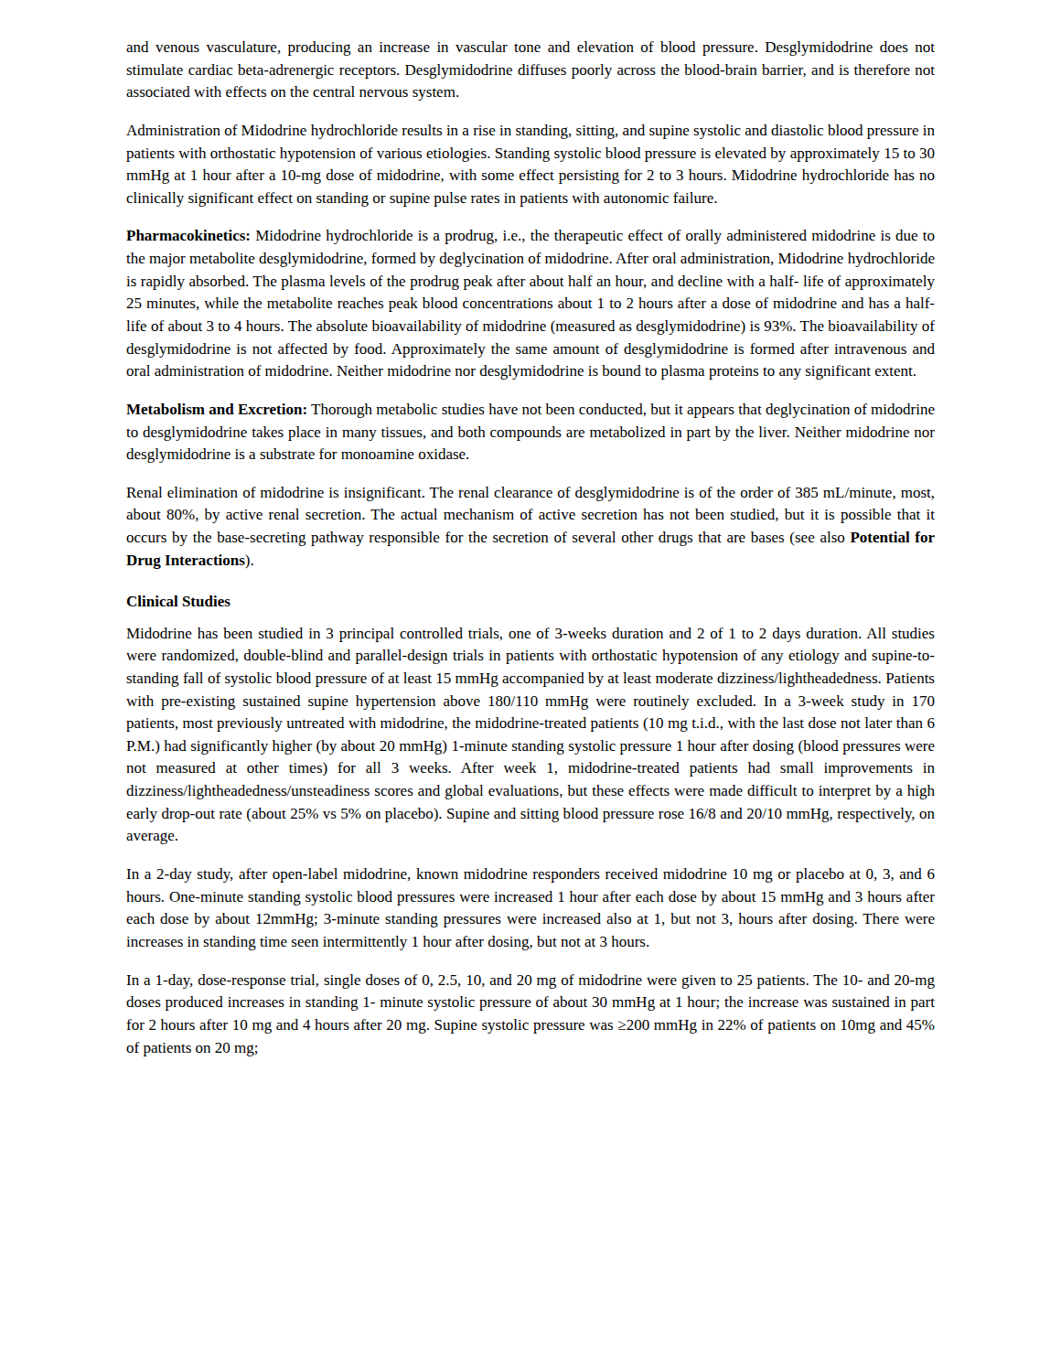and venous vasculature, producing an increase in vascular tone and elevation of blood pressure. Desglymidodrine does not stimulate cardiac beta-adrenergic receptors. Desglymidodrine diffuses poorly across the blood-brain barrier, and is therefore not associated with effects on the central nervous system.
Administration of Midodrine hydrochloride results in a rise in standing, sitting, and supine systolic and diastolic blood pressure in patients with orthostatic hypotension of various etiologies. Standing systolic blood pressure is elevated by approximately 15 to 30 mmHg at 1 hour after a 10-mg dose of midodrine, with some effect persisting for 2 to 3 hours. Midodrine hydrochloride has no clinically significant effect on standing or supine pulse rates in patients with autonomic failure.
Pharmacokinetics: Midodrine hydrochloride is a prodrug, i.e., the therapeutic effect of orally administered midodrine is due to the major metabolite desglymidodrine, formed by deglycination of midodrine. After oral administration, Midodrine hydrochloride is rapidly absorbed. The plasma levels of the prodrug peak after about half an hour, and decline with a half- life of approximately 25 minutes, while the metabolite reaches peak blood concentrations about 1 to 2 hours after a dose of midodrine and has a half-life of about 3 to 4 hours. The absolute bioavailability of midodrine (measured as desglymidodrine) is 93%. The bioavailability of desglymidodrine is not affected by food. Approximately the same amount of desglymidodrine is formed after intravenous and oral administration of midodrine. Neither midodrine nor desglymidodrine is bound to plasma proteins to any significant extent.
Metabolism and Excretion: Thorough metabolic studies have not been conducted, but it appears that deglycination of midodrine to desglymidodrine takes place in many tissues, and both compounds are metabolized in part by the liver. Neither midodrine nor desglymidodrine is a substrate for monoamine oxidase.
Renal elimination of midodrine is insignificant. The renal clearance of desglymidodrine is of the order of 385 mL/minute, most, about 80%, by active renal secretion. The actual mechanism of active secretion has not been studied, but it is possible that it occurs by the base-secreting pathway responsible for the secretion of several other drugs that are bases (see also Potential for Drug Interactions).
Clinical Studies
Midodrine has been studied in 3 principal controlled trials, one of 3-weeks duration and 2 of 1 to 2 days duration. All studies were randomized, double-blind and parallel-design trials in patients with orthostatic hypotension of any etiology and supine-to-standing fall of systolic blood pressure of at least 15 mmHg accompanied by at least moderate dizziness/lightheadedness. Patients with pre-existing sustained supine hypertension above 180/110 mmHg were routinely excluded. In a 3-week study in 170 patients, most previously untreated with midodrine, the midodrine-treated patients (10 mg t.i.d., with the last dose not later than 6 P.M.) had significantly higher (by about 20 mmHg) 1-minute standing systolic pressure 1 hour after dosing (blood pressures were not measured at other times) for all 3 weeks. After week 1, midodrine-treated patients had small improvements in dizziness/lightheadedness/unsteadiness scores and global evaluations, but these effects were made difficult to interpret by a high early drop-out rate (about 25% vs 5% on placebo). Supine and sitting blood pressure rose 16/8 and 20/10 mmHg, respectively, on average.
In a 2-day study, after open-label midodrine, known midodrine responders received midodrine 10 mg or placebo at 0, 3, and 6 hours. One-minute standing systolic blood pressures were increased 1 hour after each dose by about 15 mmHg and 3 hours after each dose by about 12mmHg; 3-minute standing pressures were increased also at 1, but not 3, hours after dosing. There were increases in standing time seen intermittently 1 hour after dosing, but not at 3 hours.
In a 1-day, dose-response trial, single doses of 0, 2.5, 10, and 20 mg of midodrine were given to 25 patients. The 10- and 20-mg doses produced increases in standing 1- minute systolic pressure of about 30 mmHg at 1 hour; the increase was sustained in part for 2 hours after 10 mg and 4 hours after 20 mg. Supine systolic pressure was ≥200 mmHg in 22% of patients on 10mg and 45% of patients on 20 mg;